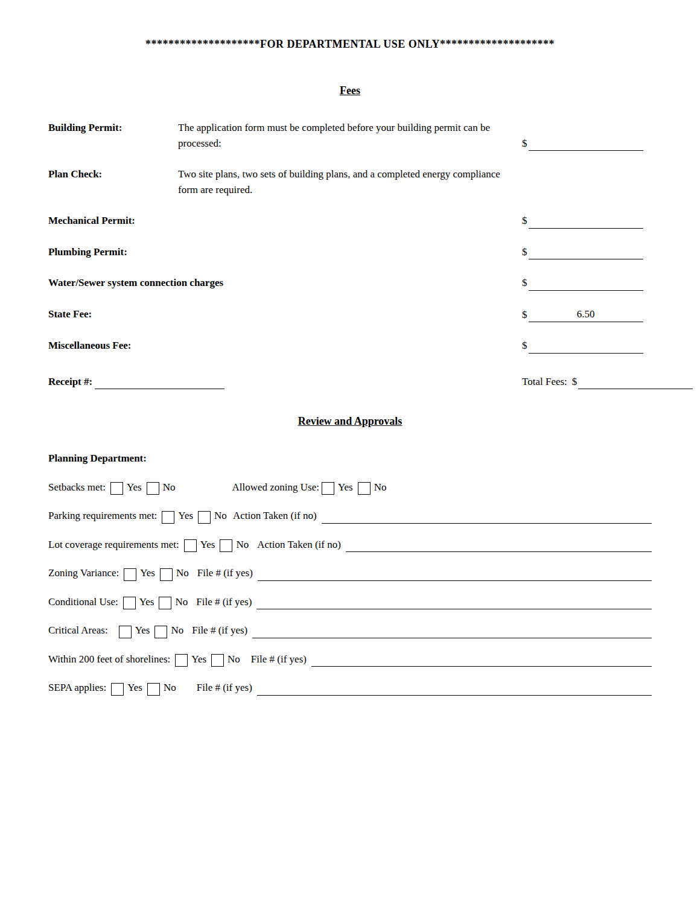********************FOR DEPARTMENTAL USE ONLY********************
Fees
Building Permit:
The application form must be completed before your building permit can be processed:
$
Plan Check:
Two site plans, two sets of building plans, and a completed energy compliance form are required.
Mechanical Permit:
$
Plumbing Permit:
$
Water/Sewer system connection charges
$
State Fee:
$6.50
Miscellaneous Fee:
$
Receipt #:
Total Fees:$
Review and Approvals
Planning Department:
Setbacks met: Yes No Allowed zoning Use: Yes No
Parking requirements met: Yes No Action Taken (if no)
Lot coverage requirements met: Yes No Action Taken (if no)
Zoning Variance: Yes No File # (if yes)
Conditional Use: Yes No File # (if yes)
Critical Areas: Yes No File # (if yes)
Within 200 feet of shorelines: Yes No File # (if yes)
SEPA applies: Yes No File # (if yes)